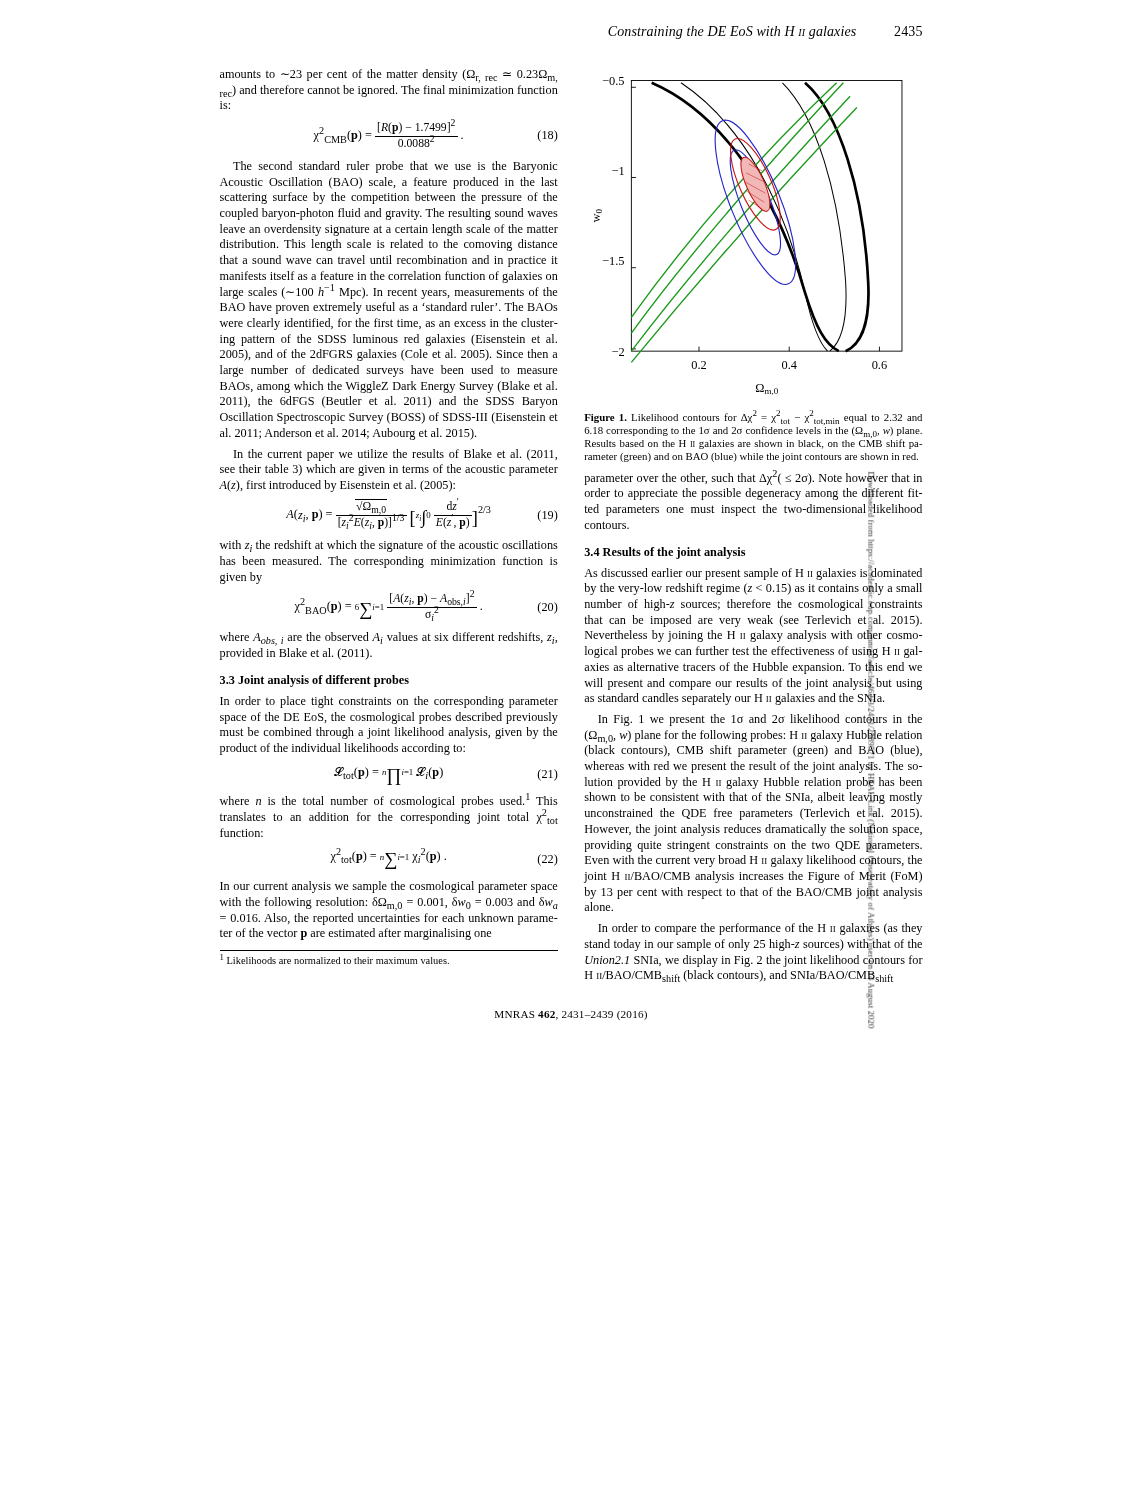Downloaded from https://academic.oup.com/mnras/article/462/3/2431/2589571 by HEAL-Link (National Observatory of Athens) user on 14 August 2020
Constraining the DE EoS with H ii galaxies 2435
amounts to ∼23 per cent of the matter density (Ωr, rec ≃ 0.23Ωm, rec) and therefore cannot be ignored. The final minimization function is:
χ2CMB(p) = [R(p) − 1.7499]20.00882 . (18)
The second standard ruler probe that we use is the Baryonic Acoustic Oscillation (BAO) scale, a feature produced in the last scattering surface by the competition between the pressure of the coupled baryon-photon fluid and gravity. The resulting sound waves leave an overdensity signature at a certain length scale of the matter distribution. This length scale is related to the comoving distance that a sound wave can travel until recombination and in practice it manifests itself as a feature in the correlation function of galaxies on large scales (∼100 h−1 Mpc). In recent years, measurements of the BAO have proven extremely useful as a ‘standard ruler’. The BAOs were clearly identified, for the first time, as an excess in the clustering pattern of the SDSS luminous red galaxies (Eisenstein et al. 2005), and of the 2dFGRS galaxies (Cole et al. 2005). Since then a large number of dedicated surveys have been used to measure BAOs, among which the WiggleZ Dark Energy Survey (Blake et al. 2011), the 6dFGS (Beutler et al. 2011) and the SDSS Baryon Oscillation Spectroscopic Survey (BOSS) of SDSS-III (Eisenstein et al. 2011; Anderson et al. 2014; Aubourg et al. 2015).
In the current paper we utilize the results of Blake et al. (2011, see their table 3) which are given in terms of the acoustic parameter A(z), first introduced by Eisenstein et al. (2005):
A(zi, p) = √Ωm,0[zi2E(zi, p)]1/3 [zi∫0 dz′E(z′, p)]2/3 (19)
with zi the redshift at which the signature of the acoustic oscillations has been measured. The corresponding minimization function is given by
χ2BAO(p) = 6∑i=1 [A(zi, p) − Aobs,i]2 σi2 . (20)
where Aobs, i are the observed Ai values at six different redshifts, zi, provided in Blake et al. (2011).
3.3 Joint analysis of different probes
In order to place tight constraints on the corresponding parameter space of the DE EoS, the cosmological probes described previously must be combined through a joint likelihood analysis, given by the product of the individual likelihoods according to:
𝓛tot(p) = n∏i=1 𝓛i(p) (21)
where n is the total number of cosmological probes used.1 This translates to an addition for the corresponding joint total χ2tot function:
χ2tot(p) = n∑i=1 χi2(p) . (22)
In our current analysis we sample the cosmological parameter space with the following resolution: δΩm,0 = 0.001, δw0 = 0.003 and δwa = 0.016. Also, the reported uncertainties for each unknown parameter of the vector p are estimated after marginalising one
1 Likelihoods are normalized to their maximum values.
−0.5 −1 −1.5 −2 0.2 0.4 0.6 Ωm,0 w0
Figure 1. Likelihood contours for Δχ2 = χ2tot − χ2tot,min equal to 2.32 and 6.18 corresponding to the 1σ and 2σ confidence levels in the (Ωm,0, w) plane. Results based on the H ii galaxies are shown in black, on the CMB shift parameter (green) and on BAO (blue) while the joint contours are shown in red.
parameter over the other, such that Δχ2( ≤ 2σ). Note however that in order to appreciate the possible degeneracy among the different fitted parameters one must inspect the two-dimensional likelihood contours.
3.4 Results of the joint analysis
As discussed earlier our present sample of H ii galaxies is dominated by the very-low redshift regime (z < 0.15) as it contains only a small number of high-z sources; therefore the cosmological constraints that can be imposed are very weak (see Terlevich et al. 2015). Nevertheless by joining the H ii galaxy analysis with other cosmological probes we can further test the effectiveness of using H ii galaxies as alternative tracers of the Hubble expansion. To this end we will present and compare our results of the joint analysis but using as standard candles separately our H ii galaxies and the SNIa.
In Fig. 1 we present the 1σ and 2σ likelihood contours in the (Ωm,0, w) plane for the following probes: H ii galaxy Hubble relation (black contours), CMB shift parameter (green) and BAO (blue), whereas with red we present the result of the joint analysis. The solution provided by the H ii galaxy Hubble relation probe has been shown to be consistent with that of the SNIa, albeit leaving mostly unconstrained the QDE free parameters (Terlevich et al. 2015). However, the joint analysis reduces dramatically the solution space, providing quite stringent constraints on the two QDE parameters. Even with the current very broad H ii galaxy likelihood contours, the joint H ii/BAO/CMB analysis increases the Figure of Merit (FoM) by 13 per cent with respect to that of the BAO/CMB joint analysis alone.
In order to compare the performance of the H ii galaxies (as they stand today in our sample of only 25 high-z sources) with that of the Union2.1 SNIa, we display in Fig. 2 the joint likelihood contours for H ii/BAO/CMBshift (black contours), and SNIa/BAO/CMBshift
MNRAS 462, 2431–2439 (2016)